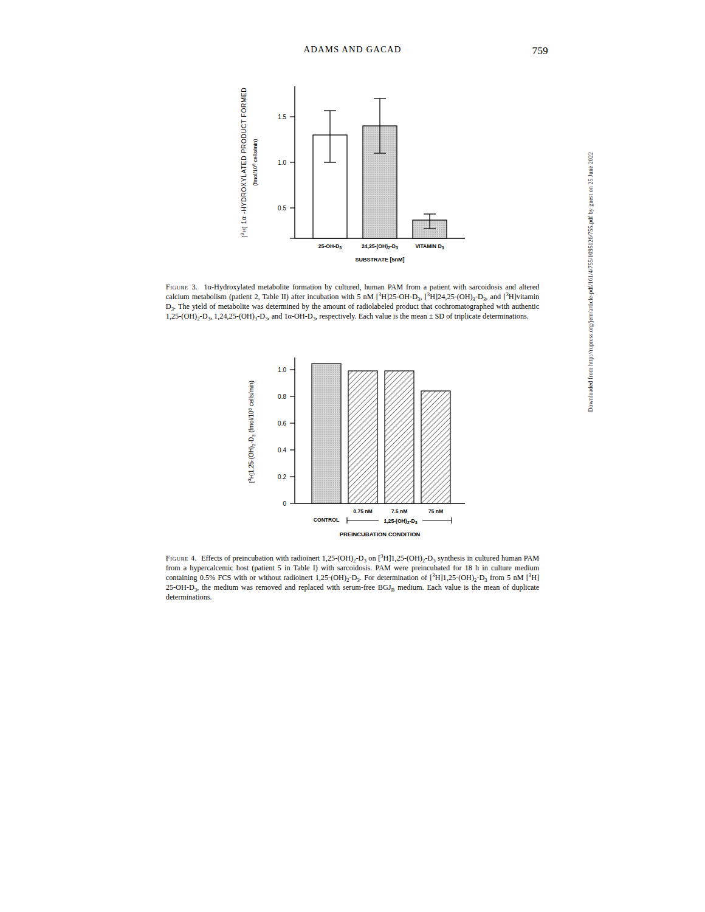Downloaded from http://rupress.org/jem/article-pdf/161/4/755/1095126/755.pdf by guest on 25 June 2022
ADAMS AND GACAD 759
0.5 1.0 1.5 [3H] 1α -HYDROXYLATED PRODUCT FORMED (fmol/106 cells/min) 25-OH-D3 24,25-(OH)2-D3 VITAMIN D3 SUBSTRATE [5nM]
Figure 3. 1α-Hydroxylated metabolite formation by cultured, human PAM from a patient with sarcoidosis and altered calcium metabolism (patient 2, Table II) after incubation with 5 nM [3H]25-OH-D3, [3H]24,25-(OH)3-D3, and [3H]vitamin D3. The yield of metabolite was determined by the amount of radiolabeled product that cochromatographed with authentic 1,25-(OH)2-D3, 1,24,25-(OH)3-D3, and 1α-OH-D3, respectively. Each value is the mean ± SD of triplicate determinations.
0 0.2 0.4 0.6 0.8 1.0 [3H]1,25-(OH)2-D3 (fmol/106 cells/min) CONTROL 0.75 nM 7.5 nM 75 nM 1,25-(OH)2-D3 PREINCUBATION CONDITION
Figure 4. Effects of preincubation with radioinert 1,25-(OH)2-D3 on [3H]1,25-(OH)2-D3 synthesis in cultured human PAM from a hypercalcemic host (patient 5 in Table I) with sarcoidosis. PAM were preincubated for 18 h in culture medium containing 0.5% FCS with or without radioinert 1,25-(OH)2-D3. For determination of [3H]1,25-(OH)2-D3 from 5 nM [3H] 25-OH-D3, the medium was removed and replaced with serum-free BGJB medium. Each value is the mean of duplicate determinations.